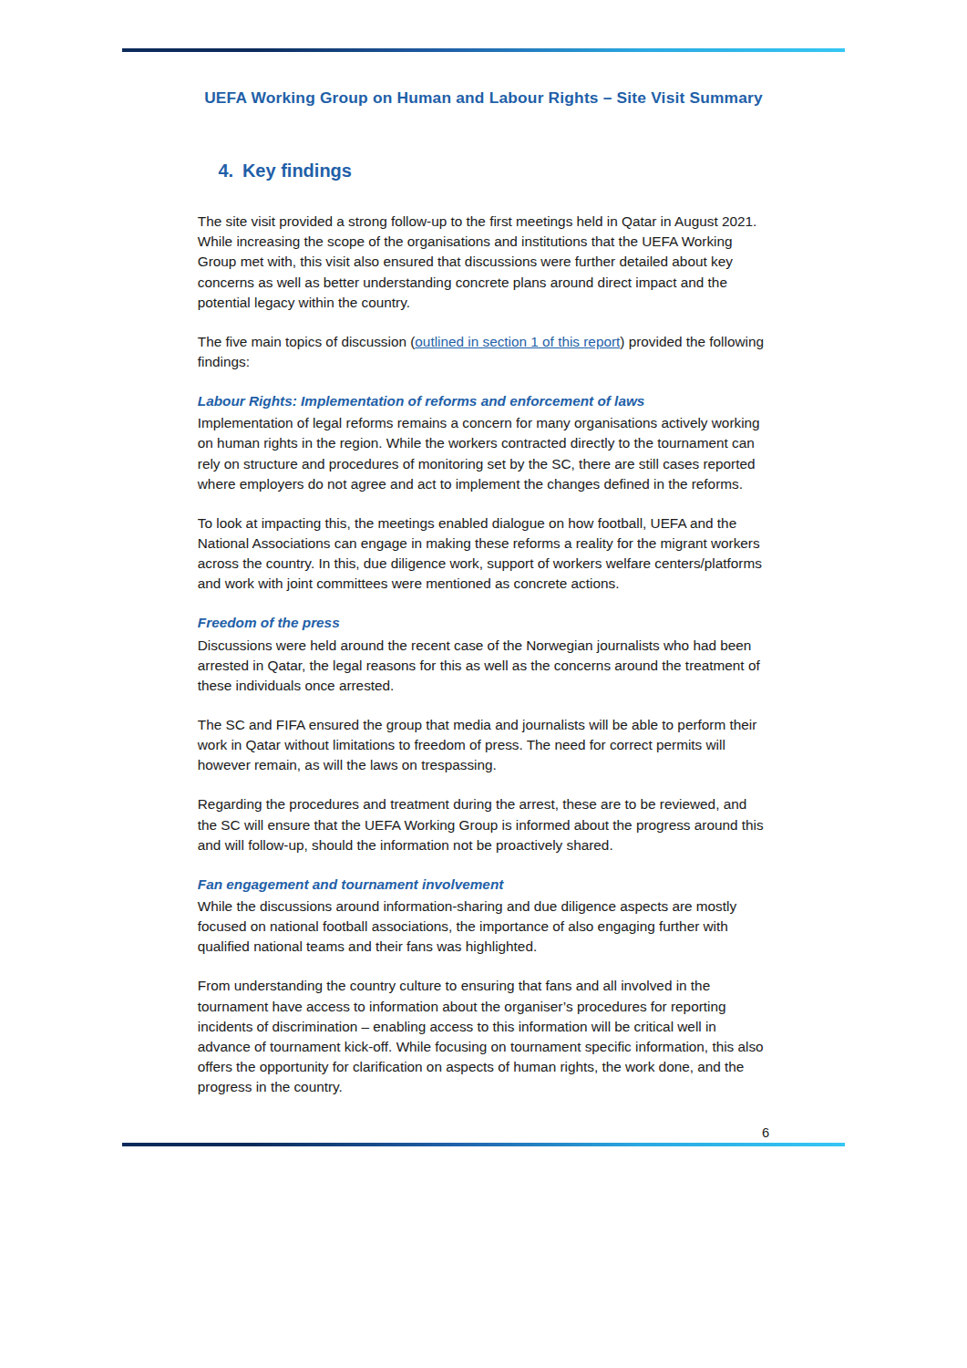UEFA Working Group on Human and Labour Rights – Site Visit Summary
4. Key findings
The site visit provided a strong follow-up to the first meetings held in Qatar in August 2021. While increasing the scope of the organisations and institutions that the UEFA Working Group met with, this visit also ensured that discussions were further detailed about key concerns as well as better understanding concrete plans around direct impact and the potential legacy within the country.
The five main topics of discussion (outlined in section 1 of this report) provided the following findings:
Labour Rights: Implementation of reforms and enforcement of laws
Implementation of legal reforms remains a concern for many organisations actively working on human rights in the region. While the workers contracted directly to the tournament can rely on structure and procedures of monitoring set by the SC, there are still cases reported where employers do not agree and act to implement the changes defined in the reforms.
To look at impacting this, the meetings enabled dialogue on how football, UEFA and the National Associations can engage in making these reforms a reality for the migrant workers across the country. In this, due diligence work, support of workers welfare centers/platforms and work with joint committees were mentioned as concrete actions.
Freedom of the press
Discussions were held around the recent case of the Norwegian journalists who had been arrested in Qatar, the legal reasons for this as well as the concerns around the treatment of these individuals once arrested.
The SC and FIFA ensured the group that media and journalists will be able to perform their work in Qatar without limitations to freedom of press. The need for correct permits will however remain, as will the laws on trespassing.
Regarding the procedures and treatment during the arrest, these are to be reviewed, and the SC will ensure that the UEFA Working Group is informed about the progress around this and will follow-up, should the information not be proactively shared.
Fan engagement and tournament involvement
While the discussions around information-sharing and due diligence aspects are mostly focused on national football associations, the importance of also engaging further with qualified national teams and their fans was highlighted.
From understanding the country culture to ensuring that fans and all involved in the tournament have access to information about the organiser’s procedures for reporting incidents of discrimination – enabling access to this information will be critical well in advance of tournament kick-off. While focusing on tournament specific information, this also offers the opportunity for clarification on aspects of human rights, the work done, and the progress in the country.
6